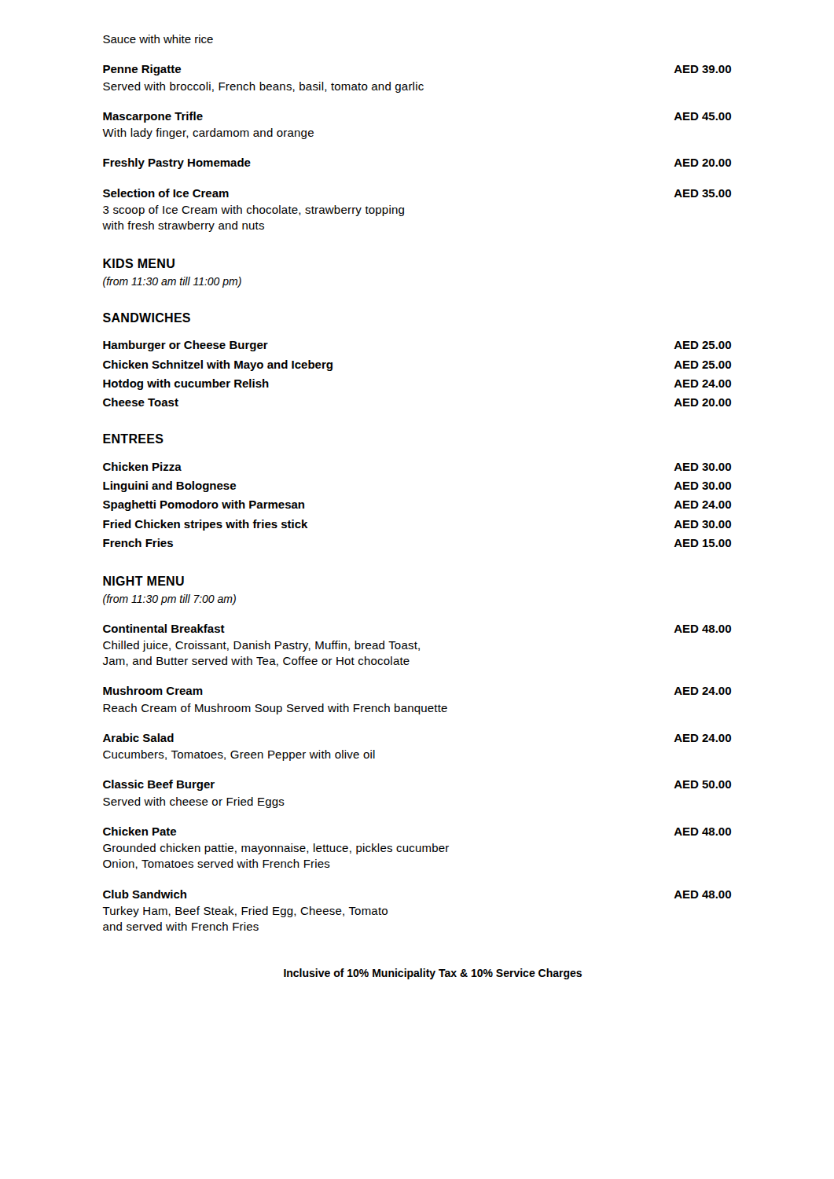Sauce with white rice
Penne Rigatte AED 39.00
Served with broccoli, French beans, basil, tomato and garlic
Mascarpone Trifle AED 45.00
With lady finger, cardamom and orange
Freshly Pastry Homemade AED 20.00
Selection of Ice Cream AED 35.00
3 scoop of Ice Cream with chocolate, strawberry topping
with fresh strawberry and nuts
KIDS MENU
(from 11:30 am till 11:00 pm)
SANDWICHES
Hamburger or Cheese Burger AED 25.00
Chicken Schnitzel with Mayo and Iceberg AED 25.00
Hotdog with cucumber Relish AED 24.00
Cheese Toast AED 20.00
ENTREES
Chicken Pizza AED 30.00
Linguini and Bolognese AED 30.00
Spaghetti Pomodoro with Parmesan AED 24.00
Fried Chicken stripes with fries stick AED 30.00
French Fries AED 15.00
NIGHT MENU
(from 11:30 pm till 7:00 am)
Continental Breakfast AED 48.00
Chilled juice, Croissant, Danish Pastry, Muffin, bread Toast,
Jam, and Butter served with Tea, Coffee or Hot chocolate
Mushroom Cream AED 24.00
Reach Cream of Mushroom Soup Served with French banquette
Arabic Salad AED 24.00
Cucumbers, Tomatoes, Green Pepper with olive oil
Classic Beef Burger AED 50.00
Served with cheese or Fried Eggs
Chicken Pate AED 48.00
Grounded chicken pattie, mayonnaise, lettuce, pickles cucumber
Onion, Tomatoes served with French Fries
Club Sandwich AED 48.00
Turkey Ham, Beef Steak, Fried Egg, Cheese, Tomato
and served with French Fries
Inclusive of 10% Municipality Tax & 10% Service Charges